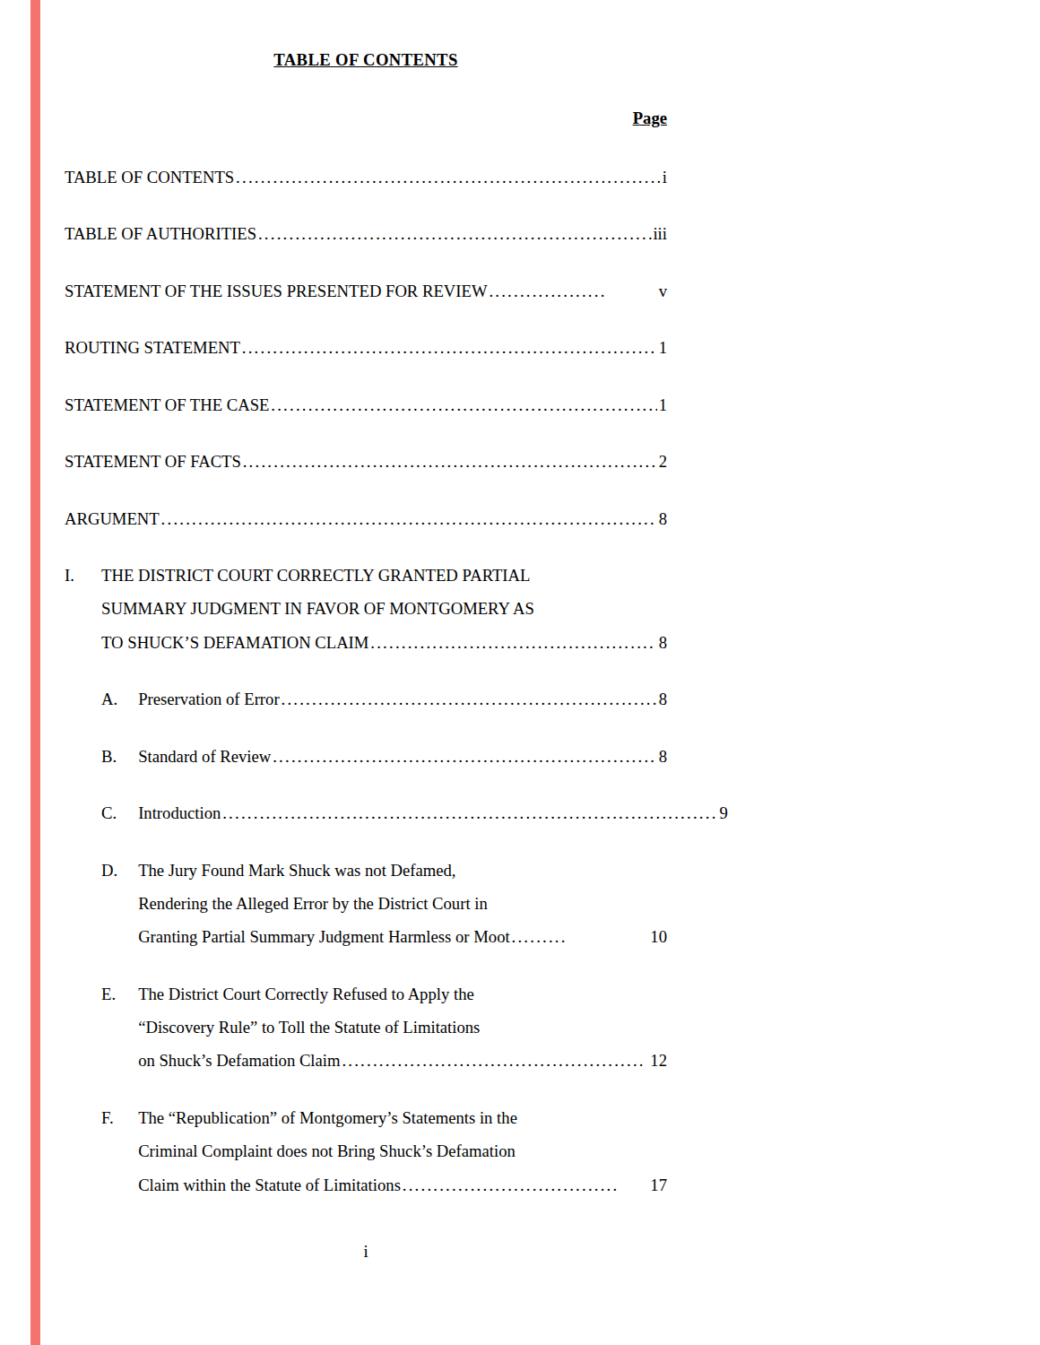TABLE OF CONTENTS
Page
TABLE OF CONTENTS .................................................................................. i
TABLE OF AUTHORITIES .......................................................................... iii
STATEMENT OF THE ISSUES PRESENTED FOR REVIEW ................... v
ROUTING STATEMENT ............................................................................... 1
STATEMENT OF THE CASE ....................................................................... 1
STATEMENT OF FACTS .............................................................................. 2
ARGUMENT ................................................................................................ 8
I.
THE DISTRICT COURT CORRECTLY GRANTED PARTIAL
SUMMARY JUDGMENT IN FAVOR OF MONTGOMERY AS
TO SHUCK’S DEFAMATION CLAIM .............................................. 8
A.
Preservation of Error ................................................................... 8
B.
Standard of Review ..................................................................... 8
C.
Introduction ................................................................................ 9
D.
The Jury Found Mark Shuck was not Defamed,
Rendering the Alleged Error by the District Court in
Granting Partial Summary Judgment Harmless or Moot ......... 10
E.
The District Court Correctly Refused to Apply the
“Discovery Rule” to Toll the Statute of Limitations
on Shuck’s Defamation Claim ................................................. 12
F.
The “Republication” of Montgomery’s Statements in the
Criminal Complaint does not Bring Shuck’s Defamation
Claim within the Statute of Limitations ................................... 17
i